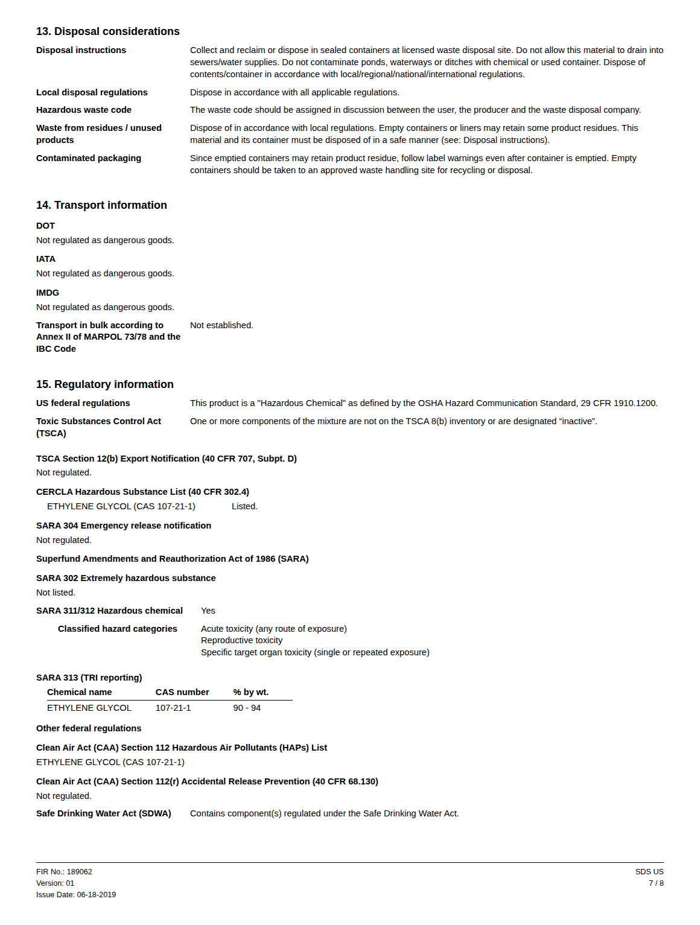13. Disposal considerations
| Disposal instructions | Collect and reclaim or dispose in sealed containers at licensed waste disposal site. Do not allow this material to drain into sewers/water supplies. Do not contaminate ponds, waterways or ditches with chemical or used container. Dispose of contents/container in accordance with local/regional/national/international regulations. |
| Local disposal regulations | Dispose in accordance with all applicable regulations. |
| Hazardous waste code | The waste code should be assigned in discussion between the user, the producer and the waste disposal company. |
| Waste from residues / unused products | Dispose of in accordance with local regulations. Empty containers or liners may retain some product residues. This material and its container must be disposed of in a safe manner (see: Disposal instructions). |
| Contaminated packaging | Since emptied containers may retain product residue, follow label warnings even after container is emptied. Empty containers should be taken to an approved waste handling site for recycling or disposal. |
14. Transport information
DOT
Not regulated as dangerous goods.
IATA
Not regulated as dangerous goods.
IMDG
Not regulated as dangerous goods.
| Transport in bulk according to Annex II of MARPOL 73/78 and the IBC Code | Not established. |
15. Regulatory information
| US federal regulations | This product is a "Hazardous Chemical" as defined by the OSHA Hazard Communication Standard, 29 CFR 1910.1200. |
| Toxic Substances Control Act (TSCA) | One or more components of the mixture are not on the TSCA 8(b) inventory or are designated “inactive”. |
TSCA Section 12(b) Export Notification (40 CFR 707, Subpt. D)
Not regulated.
CERCLA Hazardous Substance List (40 CFR 302.4)
| ETHYLENE GLYCOL (CAS 107-21-1) | Listed. |
SARA 304 Emergency release notification
Not regulated.
Superfund Amendments and Reauthorization Act of 1986 (SARA)
SARA 302 Extremely hazardous substance
Not listed.
| SARA 311/312 Hazardous chemical | Yes |
| Classified hazard categories | Acute toxicity (any route of exposure) Reproductive toxicity Specific target organ toxicity (single or repeated exposure) |
SARA 313 (TRI reporting)
| Chemical name | CAS number | % by wt. |
| --- | --- | --- |
| ETHYLENE GLYCOL | 107-21-1 | 90 - 94 |
Other federal regulations
Clean Air Act (CAA) Section 112 Hazardous Air Pollutants (HAPs) List
ETHYLENE GLYCOL (CAS 107-21-1)
Clean Air Act (CAA) Section 112(r) Accidental Release Prevention (40 CFR 68.130)
Not regulated.
| Safe Drinking Water Act (SDWA) | Contains component(s) regulated under the Safe Drinking Water Act. |
FIR No.: 189062
Version: 01
Issue Date: 06-18-2019
SDS US
7 / 8